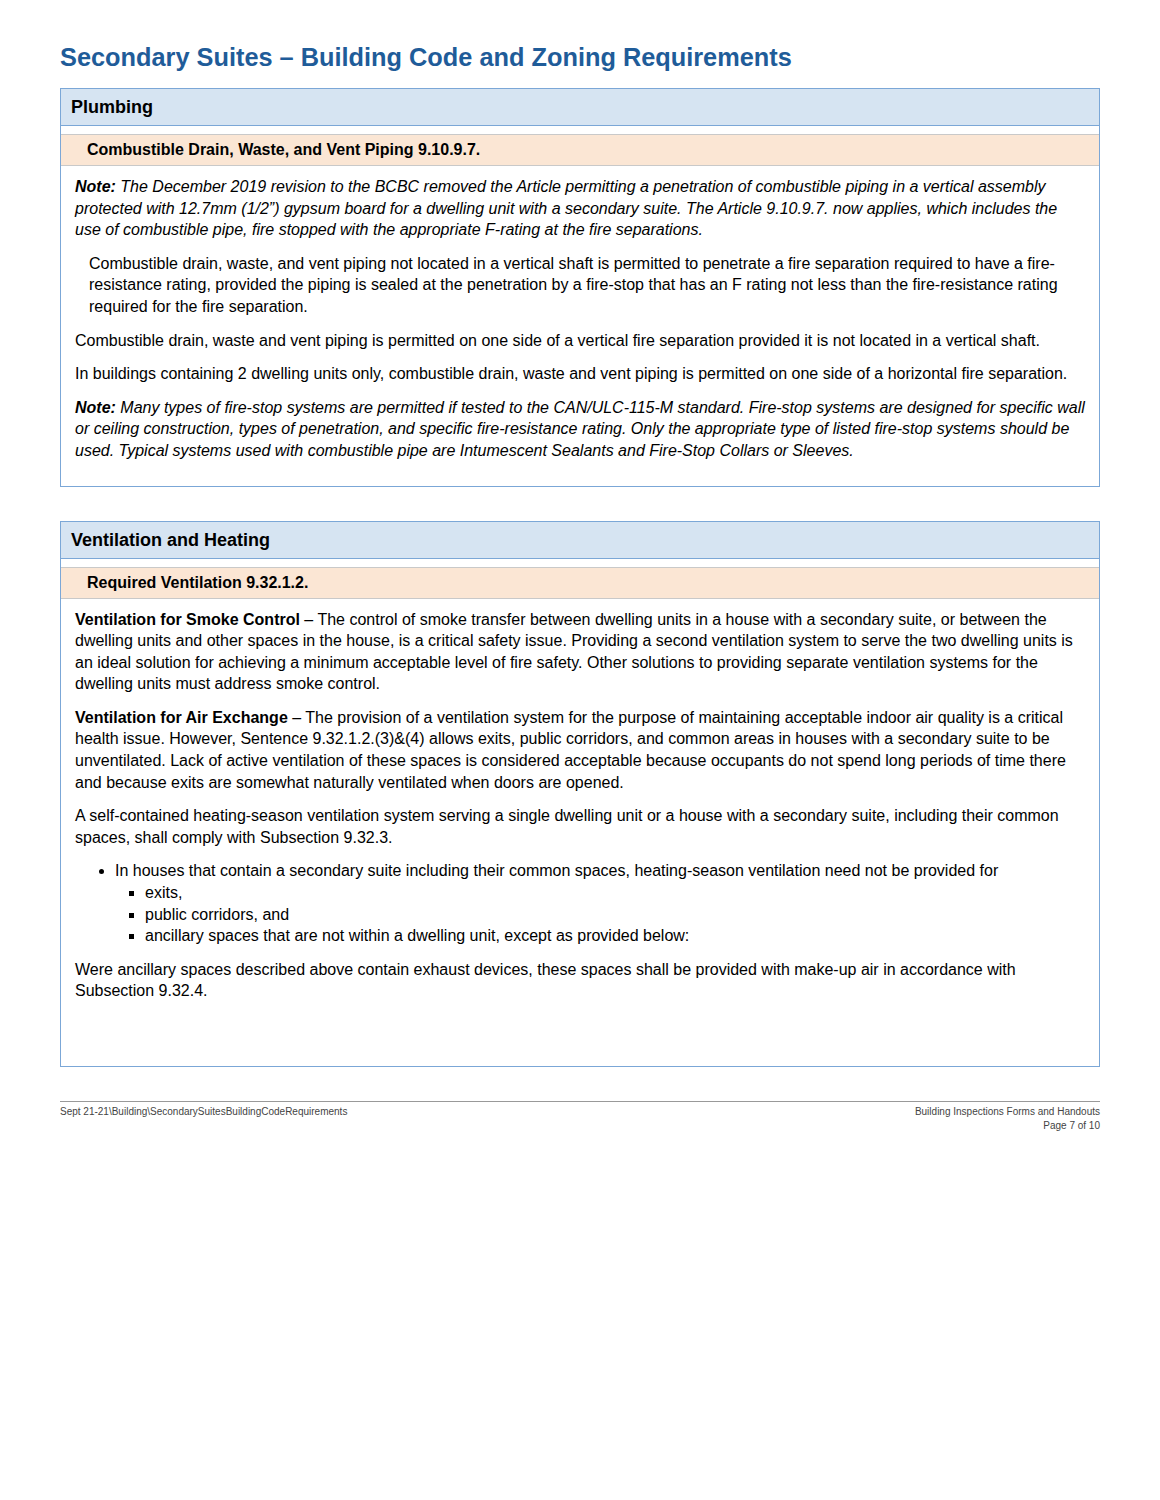Secondary Suites – Building Code and Zoning Requirements
Plumbing
Combustible Drain, Waste, and Vent Piping 9.10.9.7.
Note: The December 2019 revision to the BCBC removed the Article permitting a penetration of combustible piping in a vertical assembly protected with 12.7mm (1/2”) gypsum board for a dwelling unit with a secondary suite. The Article 9.10.9.7. now applies, which includes the use of combustible pipe, fire stopped with the appropriate F-rating at the fire separations.
Combustible drain, waste, and vent piping not located in a vertical shaft is permitted to penetrate a fire separation required to have a fire-resistance rating, provided the piping is sealed at the penetration by a fire-stop that has an F rating not less than the fire-resistance rating required for the fire separation.
Combustible drain, waste and vent piping is permitted on one side of a vertical fire separation provided it is not located in a vertical shaft.
In buildings containing 2 dwelling units only, combustible drain, waste and vent piping is permitted on one side of a horizontal fire separation.
Note: Many types of fire-stop systems are permitted if tested to the CAN/ULC-115-M standard. Fire-stop systems are designed for specific wall or ceiling construction, types of penetration, and specific fire-resistance rating. Only the appropriate type of listed fire-stop systems should be used. Typical systems used with combustible pipe are Intumescent Sealants and Fire-Stop Collars or Sleeves.
Ventilation and Heating
Required Ventilation 9.32.1.2.
Ventilation for Smoke Control – The control of smoke transfer between dwelling units in a house with a secondary suite, or between the dwelling units and other spaces in the house, is a critical safety issue. Providing a second ventilation system to serve the two dwelling units is an ideal solution for achieving a minimum acceptable level of fire safety. Other solutions to providing separate ventilation systems for the dwelling units must address smoke control.
Ventilation for Air Exchange – The provision of a ventilation system for the purpose of maintaining acceptable indoor air quality is a critical health issue. However, Sentence 9.32.1.2.(3)&(4) allows exits, public corridors, and common areas in houses with a secondary suite to be unventilated. Lack of active ventilation of these spaces is considered acceptable because occupants do not spend long periods of time there and because exits are somewhat naturally ventilated when doors are opened.
A self-contained heating-season ventilation system serving a single dwelling unit or a house with a secondary suite, including their common spaces, shall comply with Subsection 9.32.3.
In houses that contain a secondary suite including their common spaces, heating-season ventilation need not be provided for
exits,
public corridors, and
ancillary spaces that are not within a dwelling unit, except as provided below:
Were ancillary spaces described above contain exhaust devices, these spaces shall be provided with make-up air in accordance with Subsection 9.32.4.
Sept 21-21\Building\SecondarySuitesBuildingCodeRequirements
Building Inspections Forms and Handouts
Page 7 of 10